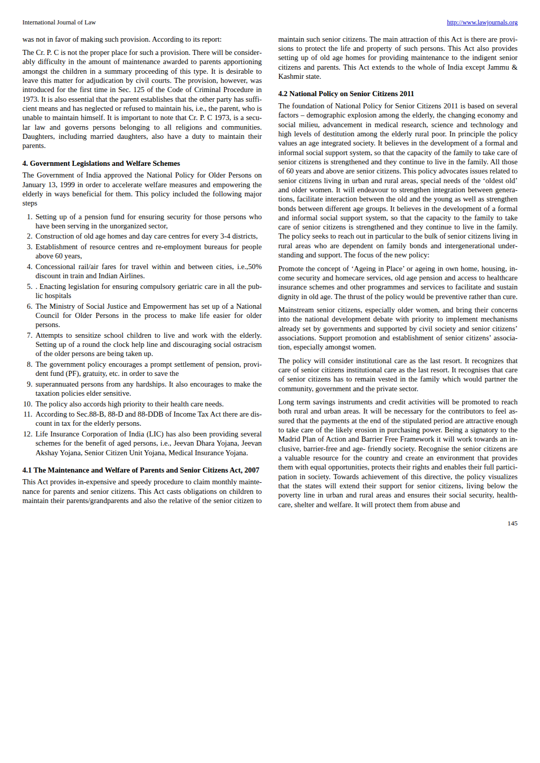International Journal of Law http://www.lawjournals.org
was not in favor of making such provision. According to its report:
The Cr. P. C is not the proper place for such a provision. There will be considerably difficulty in the amount of maintenance awarded to parents apportioning amongst the children in a summary proceeding of this type. It is desirable to leave this matter for adjudication by civil courts. The provision, however, was introduced for the first time in Sec. 125 of the Code of Criminal Procedure in 1973. It is also essential that the parent establishes that the other party has sufficient means and has neglected or refused to maintain his, i.e., the parent, who is unable to maintain himself. It is important to note that Cr. P. C 1973, is a secular law and governs persons belonging to all religions and communities. Daughters, including married daughters, also have a duty to maintain their parents.
4. Government Legislations and Welfare Schemes
The Government of India approved the National Policy for Older Persons on January 13, 1999 in order to accelerate welfare measures and empowering the elderly in ways beneficial for them. This policy included the following major steps
Setting up of a pension fund for ensuring security for those persons who have been serving in the unorganized sector,
Construction of old age homes and day care centres for every 3-4 districts,
Establishment of resource centres and re-employment bureaus for people above 60 years,
Concessional rail/air fares for travel within and between cities, i.e.,50% discount in train and Indian Airlines.
. Enacting legislation for ensuring compulsory geriatric care in all the public hospitals
The Ministry of Social Justice and Empowerment has set up of a National Council for Older Persons in the process to make life easier for older persons.
Attempts to sensitize school children to live and work with the elderly. Setting up of a round the clock help line and discouraging social ostracism of the older persons are being taken up.
The government policy encourages a prompt settlement of pension, provident fund (PF), gratuity, etc. in order to save the
superannuated persons from any hardships. It also encourages to make the taxation policies elder sensitive.
The policy also accords high priority to their health care needs.
According to Sec.88-B, 88-D and 88-DDB of Income Tax Act there are discount in tax for the elderly persons.
Life Insurance Corporation of India (LIC) has also been providing several schemes for the benefit of aged persons, i.e., Jeevan Dhara Yojana, Jeevan Akshay Yojana, Senior Citizen Unit Yojana, Medical Insurance Yojana.
4.1 The Maintenance and Welfare of Parents and Senior Citizens Act, 2007
This Act provides in-expensive and speedy procedure to claim monthly maintenance for parents and senior citizens. This Act casts obligations on children to maintain their parents/grandparents and also the relative of the senior citizen to maintain such senior citizens. The main attraction of this Act is there are provisions to protect the life and property of such persons. This Act also provides setting up of old age homes for providing maintenance to the indigent senior citizens and parents. This Act extends to the whole of India except Jammu & Kashmir state.
4.2 National Policy on Senior Citizens 2011
The foundation of National Policy for Senior Citizens 2011 is based on several factors – demographic explosion among the elderly, the changing economy and social milieu, advancement in medical research, science and technology and high levels of destitution among the elderly rural poor. In principle the policy values an age integrated society. It believes in the development of a formal and informal social support system, so that the capacity of the family to take care of senior citizens is strengthened and they continue to live in the family. All those of 60 years and above are senior citizens. This policy advocates issues related to senior citizens living in urban and rural areas, special needs of the ‘oldest old’ and older women. It will endeavour to strengthen integration between generations, facilitate interaction between the old and the young as well as strengthen bonds between different age groups. It believes in the development of a formal and informal social support system, so that the capacity to the family to take care of senior citizens is strengthened and they continue to live in the family. The policy seeks to reach out in particular to the bulk of senior citizens living in rural areas who are dependent on family bonds and intergenerational understanding and support. The focus of the new policy:
Promote the concept of ‘Ageing in Place’ or ageing in own home, housing, income security and homecare services, old age pension and access to healthcare insurance schemes and other programmes and services to facilitate and sustain dignity in old age. The thrust of the policy would be preventive rather than cure.
Mainstream senior citizens, especially older women, and bring their concerns into the national development debate with priority to implement mechanisms already set by governments and supported by civil society and senior citizens’ associations. Support promotion and establishment of senior citizens’ association, especially amongst women.
The policy will consider institutional care as the last resort. It recognizes that care of senior citizens institutional care as the last resort. It recognises that care of senior citizens has to remain vested in the family which would partner the community, government and the private sector.
Long term savings instruments and credit activities will be promoted to reach both rural and urban areas. It will be necessary for the contributors to feel assured that the payments at the end of the stipulated period are attractive enough to take care of the likely erosion in purchasing power. Being a signatory to the Madrid Plan of Action and Barrier Free Framework it will work towards an inclusive, barrier-free and age- friendly society. Recognise the senior citizens are a valuable resource for the country and create an environment that provides them with equal opportunities, protects their rights and enables their full participation in society. Towards achievement of this directive, the policy visualizes that the states will extend their support for senior citizens, living below the poverty line in urban and rural areas and ensures their social security, healthcare, shelter and welfare. It will protect them from abuse and
145